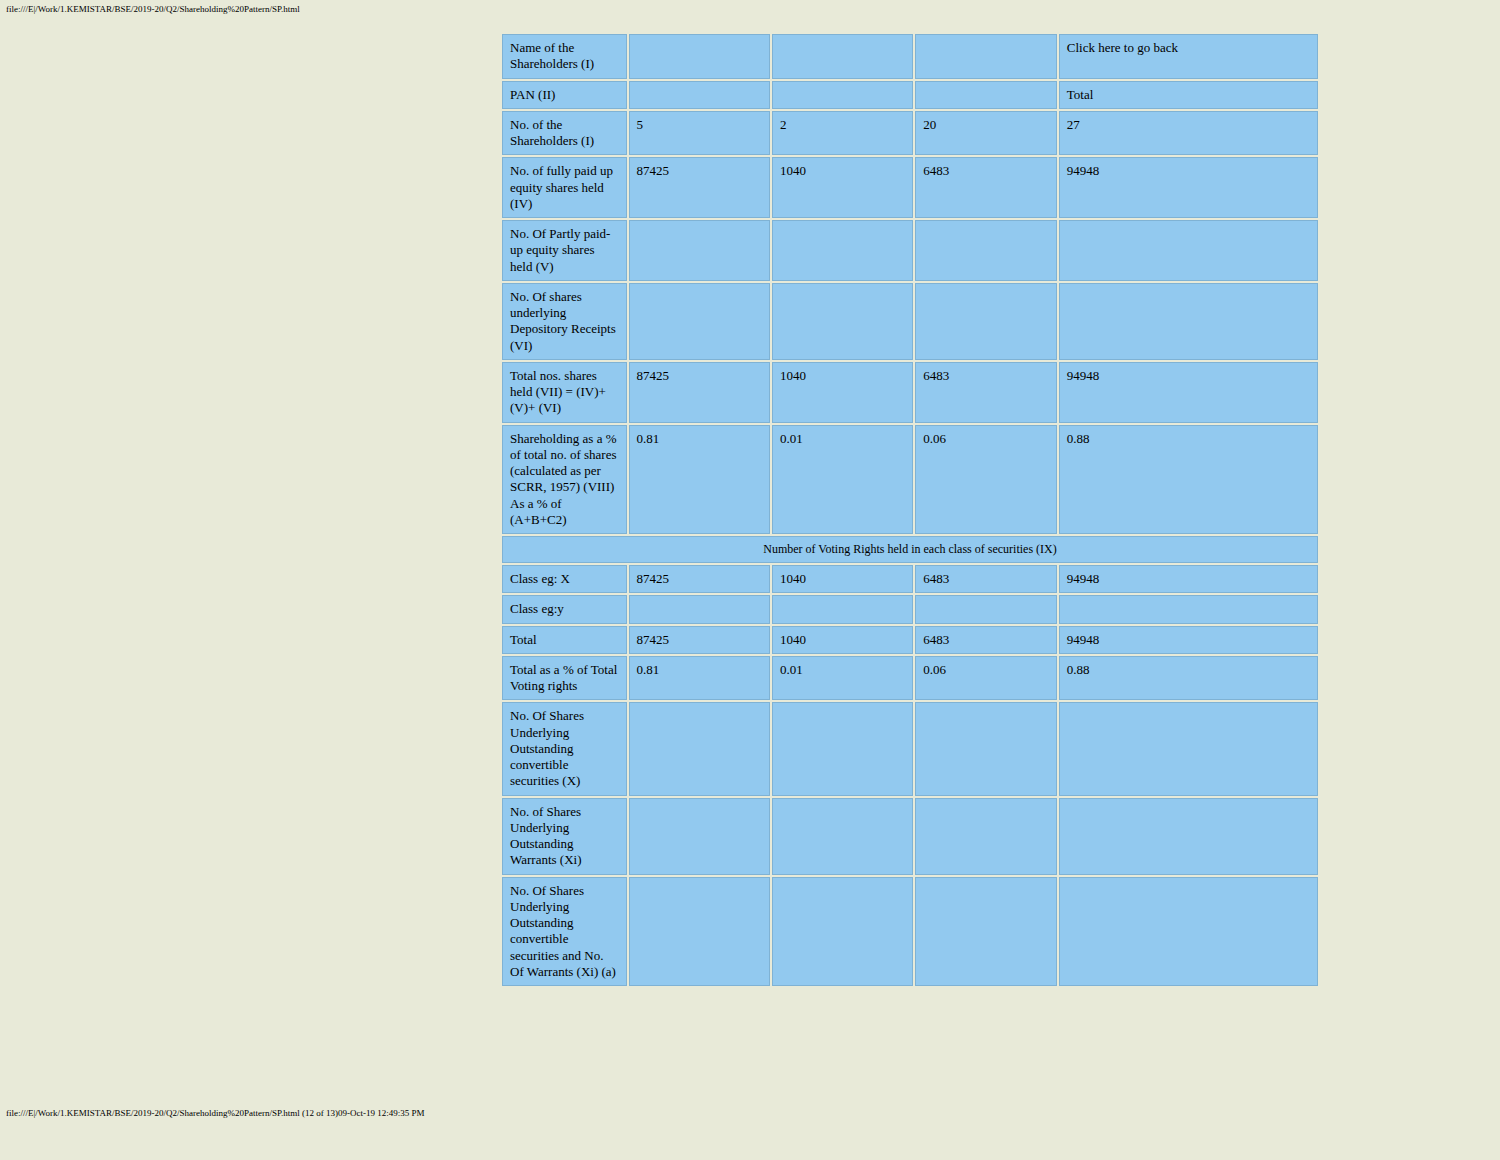file:///E|/Work/1.KEMISTAR/BSE/2019-20/Q2/Shareholding%20Pattern/SP.html
| Name of the Shareholders (I) | | | | Click here to go back |
| PAN (II) | | | | Total |
| No. of the Shareholders (I) | 5 | 2 | 20 | 27 |
| No. of fully paid up equity shares held (IV) | 87425 | 1040 | 6483 | 94948 |
| No. Of Partly paid-up equity shares held (V) | | | | |
| No. Of shares underlying Depository Receipts (VI) | | | | |
| Total nos. shares held (VII) = (IV)+(V)+ (VI) | 87425 | 1040 | 6483 | 94948 |
| Shareholding as a % of total no. of shares (calculated as per SCRR, 1957) (VIII) As a % of (A+B+C2) | 0.81 | 0.01 | 0.06 | 0.88 |
| Number of Voting Rights held in each class of securities (IX) |
| Class eg: X | 87425 | 1040 | 6483 | 94948 |
| Class eg:y | | | | |
| Total | 87425 | 1040 | 6483 | 94948 |
| Total as a % of Total Voting rights | 0.81 | 0.01 | 0.06 | 0.88 |
| No. Of Shares Underlying Outstanding convertible securities (X) | | | | |
| No. of Shares Underlying Outstanding Warrants (Xi) | | | | |
| No. Of Shares Underlying Outstanding convertible securities and No. Of Warrants (Xi) (a) | | | | |
file:///E|/Work/1.KEMISTAR/BSE/2019-20/Q2/Shareholding%20Pattern/SP.html (12 of 13)09-Oct-19 12:49:35 PM